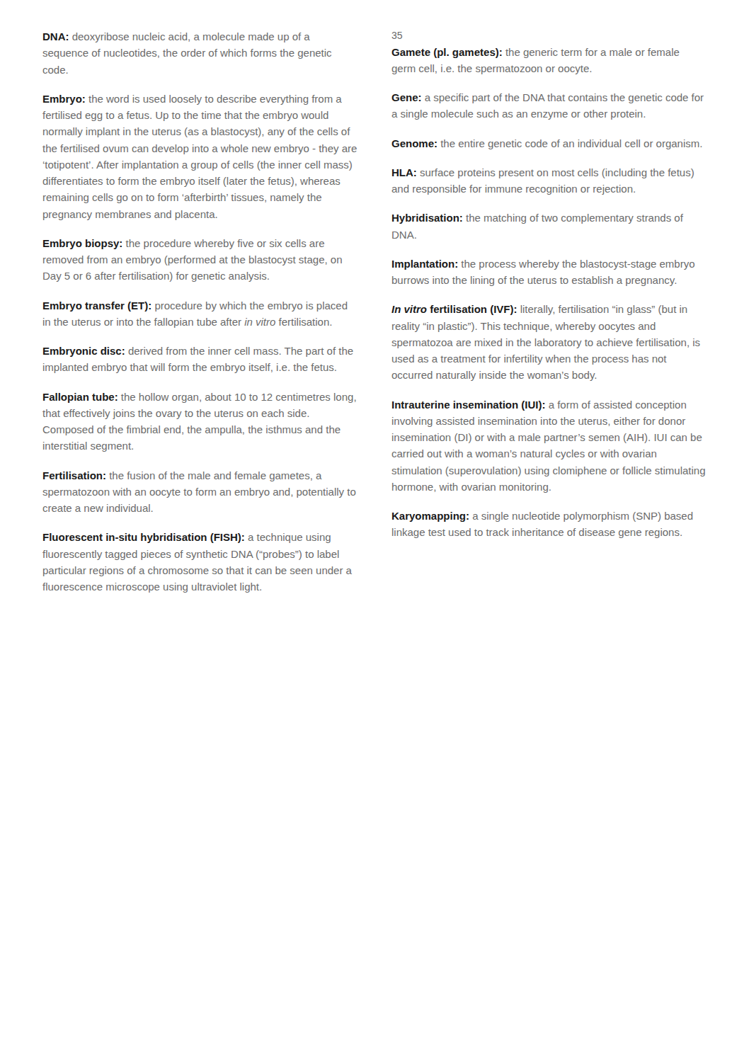DNA:
deoxyribose nucleic acid, a molecule made up of a sequence of nucleotides, the order of which forms the genetic code.
Embryo:
the word is used loosely to describe everything from a fertilised egg to a fetus. Up to the time that the embryo would normally implant in the uterus (as a blastocyst), any of the cells of the fertilised ovum can develop into a whole new embryo - they are ‘totipotent’. After implantation a group of cells (the inner cell mass) differentiates to form the embryo itself (later the fetus), whereas remaining cells go on to form ‘afterbirth’ tissues, namely the pregnancy membranes and placenta.
Embryo biopsy:
the procedure whereby five or six cells are removed from an embryo (performed at the blastocyst stage, on Day 5 or 6 after fertilisation) for genetic analysis.
Embryo transfer (ET):
procedure by which the embryo is placed in the uterus or into the fallopian tube after in vitro fertilisation.
Embryonic disc:
derived from the inner cell mass. The part of the implanted embryo that will form the embryo itself, i.e. the fetus.
Fallopian tube:
the hollow organ, about 10 to 12 centimetres long, that effectively joins the ovary to the uterus on each side. Composed of the fimbrial end, the ampulla, the isthmus and the interstitial segment.
Fertilisation:
the fusion of the male and female gametes, a spermatozoon with an oocyte to form an embryo and, potentially to create a new individual.
Fluorescent in-situ hybridisation (FISH):
a technique using fluorescently tagged pieces of synthetic DNA (“probes”) to label particular regions of a chromosome so that it can be seen under a fluorescence microscope using ultraviolet light.
35
Gamete (pl. gametes):
the generic term for a male or female germ cell, i.e. the spermatozoon or oocyte.
Gene:
a specific part of the DNA that contains the genetic code for a single molecule such as an enzyme or other protein.
Genome:
the entire genetic code of an individual cell or organism.
HLA:
surface proteins present on most cells (including the fetus) and responsible for immune recognition or rejection.
Hybridisation:
the matching of two complementary strands of DNA.
Implantation:
the process whereby the blastocyst-stage embryo burrows into the lining of the uterus to establish a pregnancy.
In vitro fertilisation (IVF):
literally, fertilisation “in glass” (but in reality “in plastic”). This technique, whereby oocytes and spermatozoa are mixed in the laboratory to achieve fertilisation, is used as a treatment for infertility when the process has not occurred naturally inside the woman’s body.
Intrauterine insemination (IUI):
a form of assisted conception involving assisted insemination into the uterus, either for donor insemination (DI) or with a male partner’s semen (AIH). IUI can be carried out with a woman’s natural cycles or with ovarian stimulation (superovulation) using clomiphene or follicle stimulating hormone, with ovarian monitoring.
Karyomapping:
a single nucleotide polymorphism (SNP) based linkage test used to track inheritance of disease gene regions.